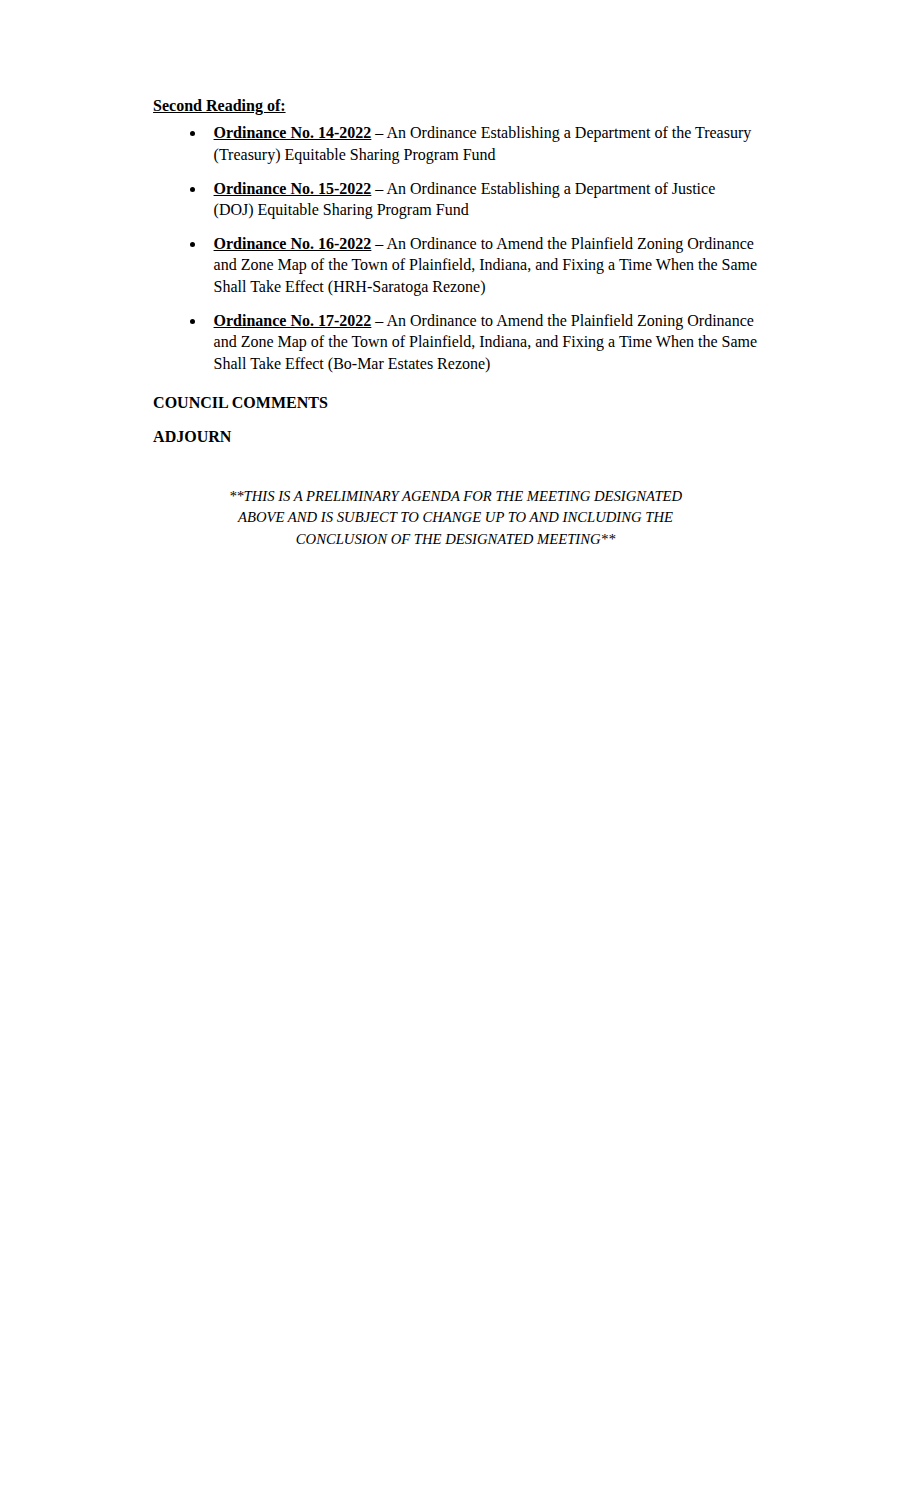Second Reading of:
Ordinance No. 14-2022 – An Ordinance Establishing a Department of the Treasury (Treasury) Equitable Sharing Program Fund
Ordinance No. 15-2022 – An Ordinance Establishing a Department of Justice (DOJ) Equitable Sharing Program Fund
Ordinance No. 16-2022 – An Ordinance to Amend the Plainfield Zoning Ordinance and Zone Map of the Town of Plainfield, Indiana, and Fixing a Time When the Same Shall Take Effect (HRH-Saratoga Rezone)
Ordinance No. 17-2022 – An Ordinance to Amend the Plainfield Zoning Ordinance and Zone Map of the Town of Plainfield, Indiana, and Fixing a Time When the Same Shall Take Effect (Bo-Mar Estates Rezone)
COUNCIL COMMENTS
ADJOURN
**THIS IS A PRELIMINARY AGENDA FOR THE MEETING DESIGNATED
ABOVE AND IS SUBJECT TO CHANGE UP TO AND INCLUDING THE
CONCLUSION OF THE DESIGNATED MEETING**